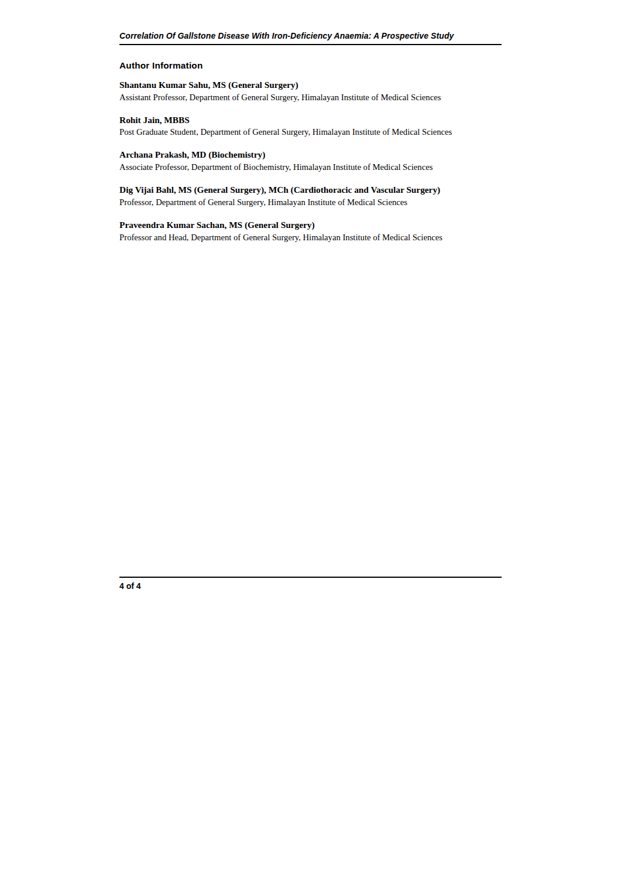Correlation Of Gallstone Disease With Iron-Deficiency Anaemia: A Prospective Study
Author Information
Shantanu Kumar Sahu, MS (General Surgery)
Assistant Professor, Department of General Surgery, Himalayan Institute of Medical Sciences
Rohit Jain, MBBS
Post Graduate Student, Department of General Surgery, Himalayan Institute of Medical Sciences
Archana Prakash, MD (Biochemistry)
Associate Professor, Department of Biochemistry, Himalayan Institute of Medical Sciences
Dig Vijai Bahl, MS (General Surgery), MCh (Cardiothoracic and Vascular Surgery)
Professor, Department of General Surgery, Himalayan Institute of Medical Sciences
Praveendra Kumar Sachan, MS (General Surgery)
Professor and Head, Department of General Surgery, Himalayan Institute of Medical Sciences
4 of 4